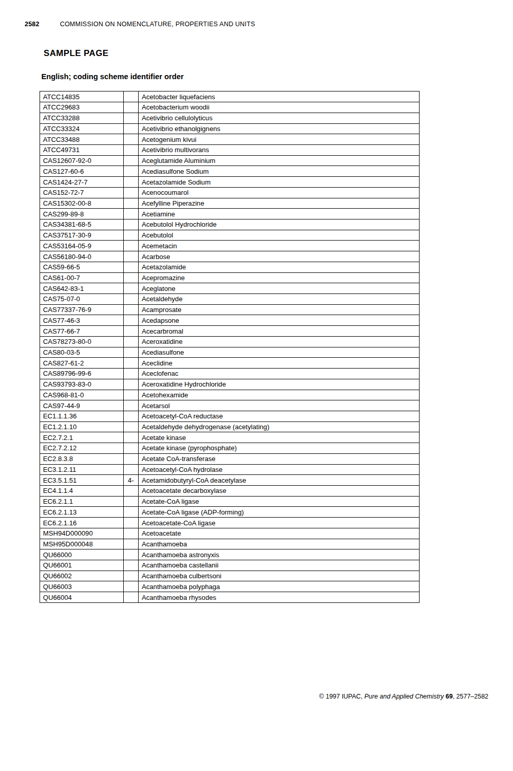2582 Commission on Nomenclature, Properties and Units
SAMPLE PAGE
English; coding scheme identifier order
| ATCC14835 | | Acetobacter liquefaciens |
| ATCC29683 | | Acetobacterium woodii |
| ATCC33288 | | Acetivibrio cellulolyticus |
| ATCC33324 | | Acetivibrio ethanolgignens |
| ATCC33488 | | Acetogenium kivui |
| ATCC49731 | | Acetivibrio multivorans |
| CAS12607-92-0 | | Aceglutamide Aluminium |
| CAS127-60-6 | | Acediasulfone Sodium |
| CAS1424-27-7 | | Acetazolamide Sodium |
| CAS152-72-7 | | Acenocoumarol |
| CAS15302-00-8 | | Acefylline Piperazine |
| CAS299-89-8 | | Acetiamine |
| CAS34381-68-5 | | Acebutolol Hydrochloride |
| CAS37517-30-9 | | Acebutolol |
| CAS53164-05-9 | | Acemetacin |
| CAS56180-94-0 | | Acarbose |
| CAS59-66-5 | | Acetazolamide |
| CAS61-00-7 | | Acepromazine |
| CAS642-83-1 | | Aceglatone |
| CAS75-07-0 | | Acetaldehyde |
| CAS77337-76-9 | | Acamprosate |
| CAS77-46-3 | | Acedapsone |
| CAS77-66-7 | | Acecarbromal |
| CAS78273-80-0 | | Aceroxatidine |
| CAS80-03-5 | | Acediasulfone |
| CAS827-61-2 | | Aceclidine |
| CAS89796-99-6 | | Aceclofenac |
| CAS93793-83-0 | | Aceroxatidine Hydrochloride |
| CAS968-81-0 | | Acetohexamide |
| CAS97-44-9 | | Acetarsol |
| EC1.1.1.36 | | Acetoacetyl-CoA reductase |
| EC1.2.1.10 | | Acetaldehyde dehydrogenase (acetylating) |
| EC2.7.2.1 | | Acetate kinase |
| EC2.7.2.12 | | Acetate kinase (pyrophosphate) |
| EC2.8.3.8 | | Acetate CoA-transferase |
| EC3.1.2.11 | | Acetoacetyl-CoA hydrolase |
| EC3.5.1.51 | 4- | Acetamidobutyryl-CoA deacetylase |
| EC4.1.1.4 | | Acetoacetate decarboxylase |
| EC6.2.1.1 | | Acetate-CoA ligase |
| EC6.2.1.13 | | Acetate-CoA ligase (ADP-forming) |
| EC6.2.1.16 | | Acetoacetate-CoA ligase |
| MSH94D000090 | | Acetoacetate |
| MSH95D000048 | | Acanthamoeba |
| QU66000 | | Acanthamoeba astronyxis |
| QU66001 | | Acanthamoeba castellanii |
| QU66002 | | Acanthamoeba culbertsoni |
| QU66003 | | Acanthamoeba polyphaga |
| QU66004 | | Acanthamoeba rhysodes |
© 1997 IUPAC, Pure and Applied Chemistry 69, 2577–2582